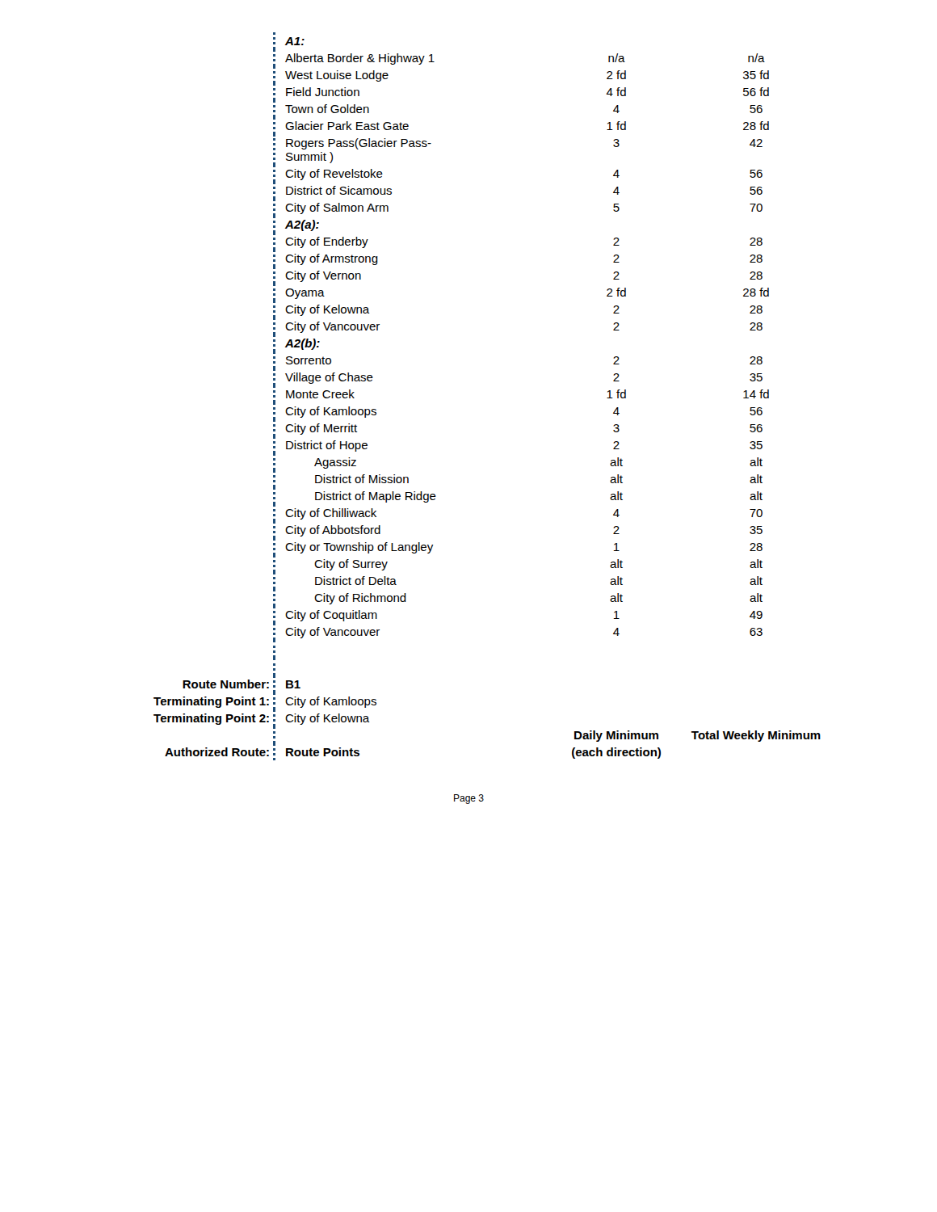| | | A1: | | |
| | | Alberta Border & Highway 1 | n/a | n/a |
| | | West Louise Lodge | 2 fd | 35 fd |
| | | Field Junction | 4 fd | 56 fd |
| | | Town of Golden | 4 | 56 |
| | | Glacier Park East Gate | 1 fd | 28 fd |
| | | Rogers Pass(Glacier Pass- Summit ) | 3 | 42 |
| | | City of Revelstoke | 4 | 56 |
| | | District of Sicamous | 4 | 56 |
| | | City of Salmon Arm | 5 | 70 |
| | | A2(a): | | |
| | | City of Enderby | 2 | 28 |
| | | City of Armstrong | 2 | 28 |
| | | City of Vernon | 2 | 28 |
| | | Oyama | 2 fd | 28 fd |
| | | City of Kelowna | 2 | 28 |
| | | City of Vancouver | 2 | 28 |
| | | A2(b): | | |
| | | Sorrento | 2 | 28 |
| | | Village of Chase | 2 | 35 |
| | | Monte Creek | 1 fd | 14 fd |
| | | City of Kamloops | 4 | 56 |
| | | City of Merritt | 3 | 56 |
| | | District of Hope | 2 | 35 |
| | | Agassiz | alt | alt |
| | | District of Mission | alt | alt |
| | | District of Maple Ridge | alt | alt |
| | | City of Chilliwack | 4 | 70 |
| | | City of Abbotsford | 2 | 35 |
| | | City or Township of Langley | 1 | 28 |
| | | City of Surrey | alt | alt |
| | | District of Delta | alt | alt |
| | | City of Richmond | alt | alt |
| | | City of Coquitlam | 1 | 49 |
| | | City of Vancouver | 4 | 63 |
| Route Number: | | B1 | | |
| Terminating Point 1: | | City of Kamloops | | |
| Terminating Point 2: | | City of Kelowna | | |
| | | | Daily Minimum | Total Weekly Minimum |
| Authorized Route: | | Route Points | (each direction) | |
Page 3